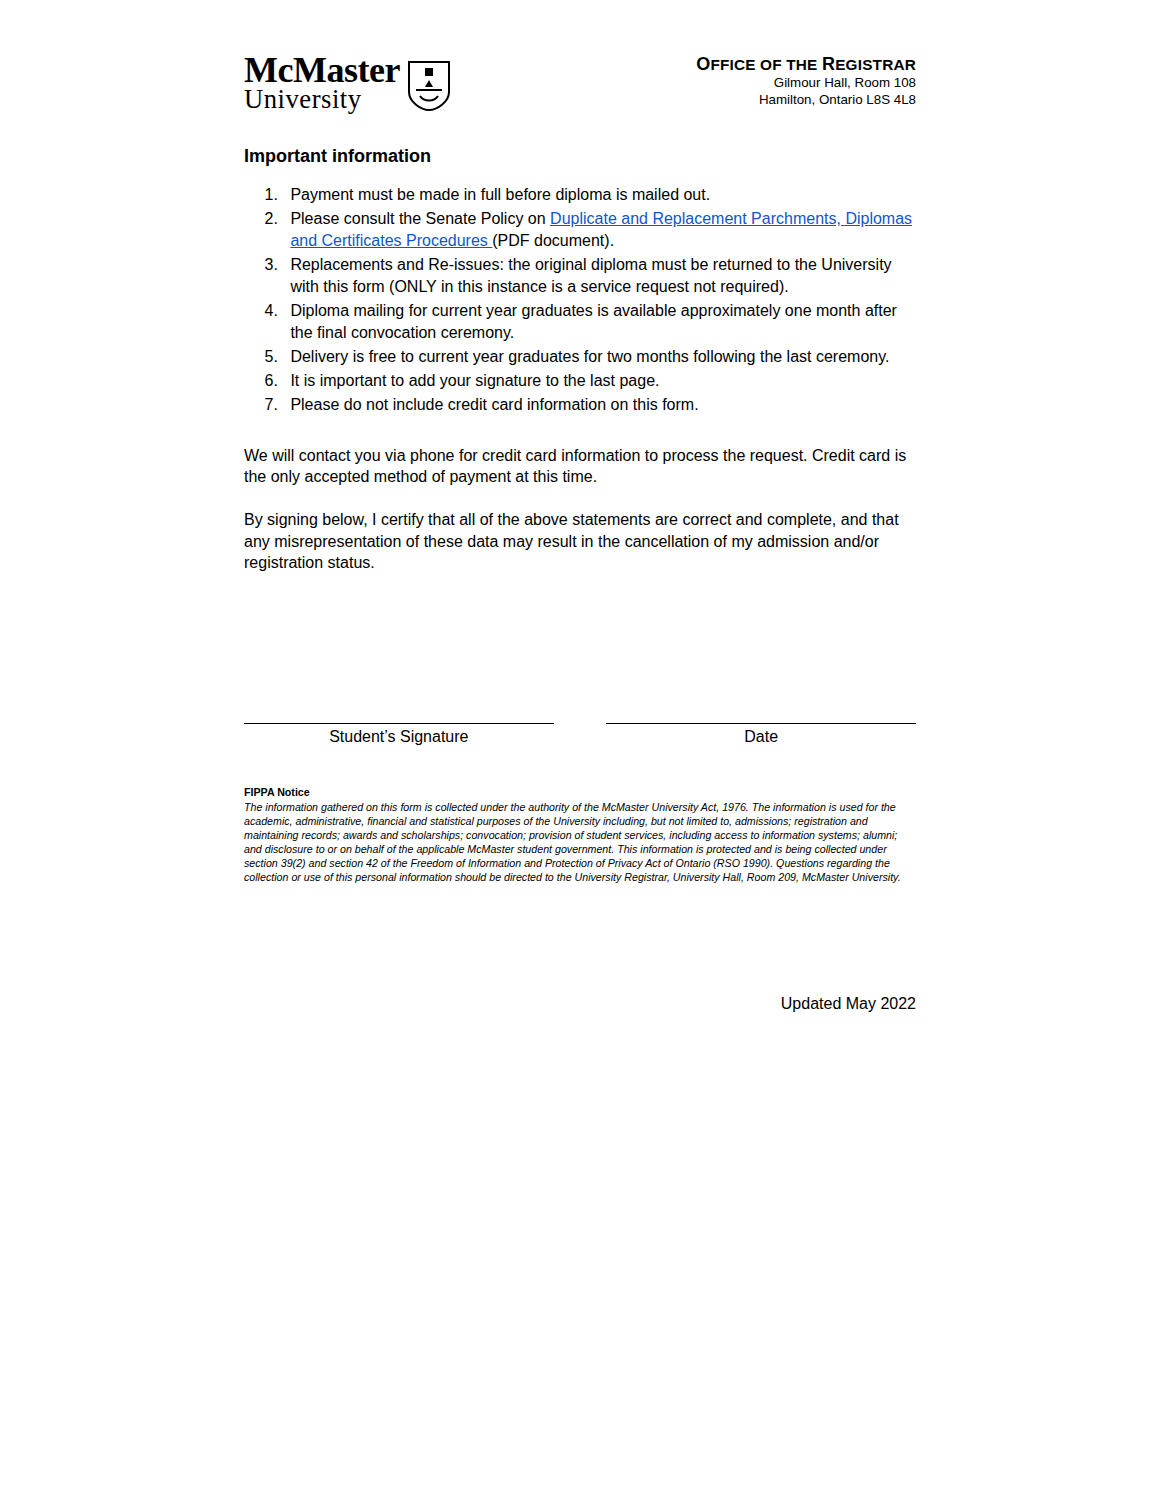McMaster University
OFFICE OF THE REGISTRAR
Gilmour Hall, Room 108
Hamilton, Ontario L8S 4L8
Important information
Payment must be made in full before diploma is mailed out.
Please consult the Senate Policy on Duplicate and Replacement Parchments, Diplomas and Certificates Procedures (PDF document).
Replacements and Re-issues: the original diploma must be returned to the University with this form (ONLY in this instance is a service request not required).
Diploma mailing for current year graduates is available approximately one month after the final convocation ceremony.
Delivery is free to current year graduates for two months following the last ceremony.
It is important to add your signature to the last page.
Please do not include credit card information on this form.
We will contact you via phone for credit card information to process the request. Credit card is the only accepted method of payment at this time.
By signing below, I certify that all of the above statements are correct and complete, and that any misrepresentation of these data may result in the cancellation of my admission and/or registration status.
Student’s Signature
Date
FIPPA Notice
The information gathered on this form is collected under the authority of the McMaster University Act, 1976. The information is used for the academic, administrative, financial and statistical purposes of the University including, but not limited to, admissions; registration and maintaining records; awards and scholarships; convocation; provision of student services, including access to information systems; alumni; and disclosure to or on behalf of the applicable McMaster student government. This information is protected and is being collected under section 39(2) and section 42 of the Freedom of Information and Protection of Privacy Act of Ontario (RSO 1990). Questions regarding the collection or use of this personal information should be directed to the University Registrar, University Hall, Room 209, McMaster University.
Updated May 2022